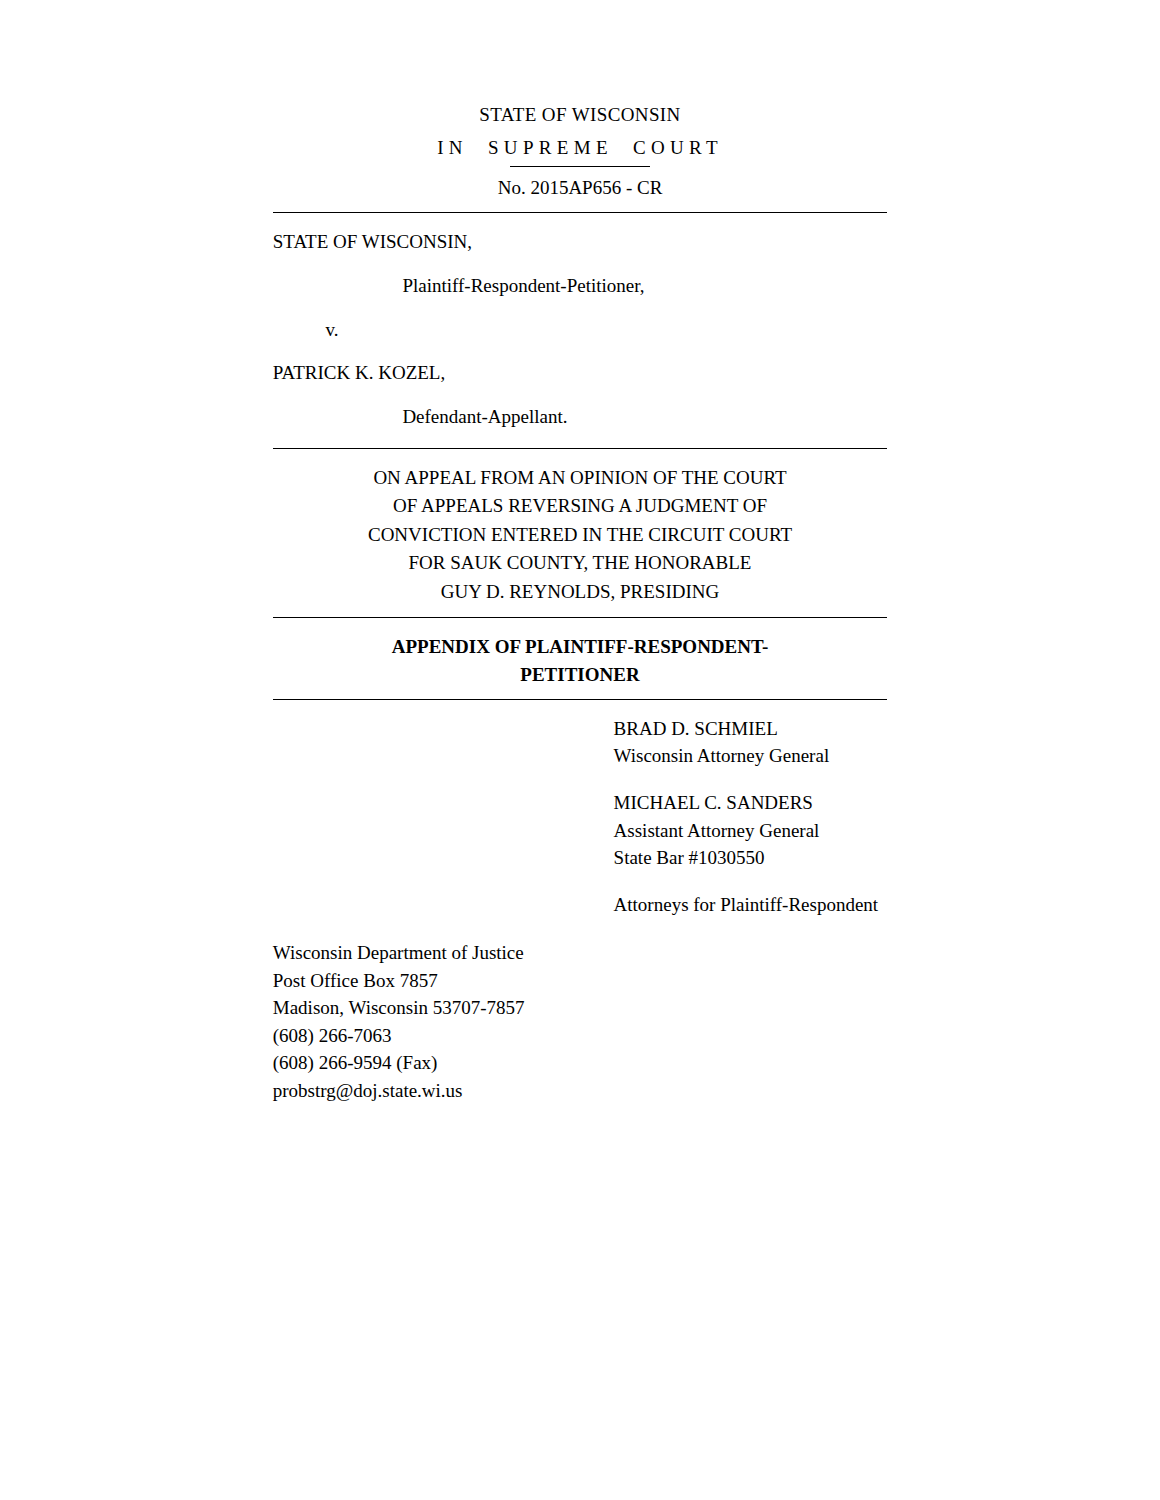STATE OF WISCONSIN
IN SUPREME COURT
No. 2015AP656 - CR
STATE OF WISCONSIN,
Plaintiff-Respondent-Petitioner,
v.
PATRICK K. KOZEL,
Defendant-Appellant.
ON APPEAL FROM AN OPINION OF THE COURT
OF APPEALS REVERSING A JUDGMENT OF
CONVICTION ENTERED IN THE CIRCUIT COURT
FOR SAUK COUNTY, THE HONORABLE
GUY D. REYNOLDS, PRESIDING
APPENDIX OF PLAINTIFF-RESPONDENT-
PETITIONER
BRAD D. SCHMIEL
Wisconsin Attorney General
MICHAEL C. SANDERS
Assistant Attorney General
State Bar #1030550
Attorneys for Plaintiff-Respondent
Wisconsin Department of Justice
Post Office Box 7857
Madison, Wisconsin 53707-7857
(608) 266-7063
(608) 266-9594 (Fax)
probstrg@doj.state.wi.us